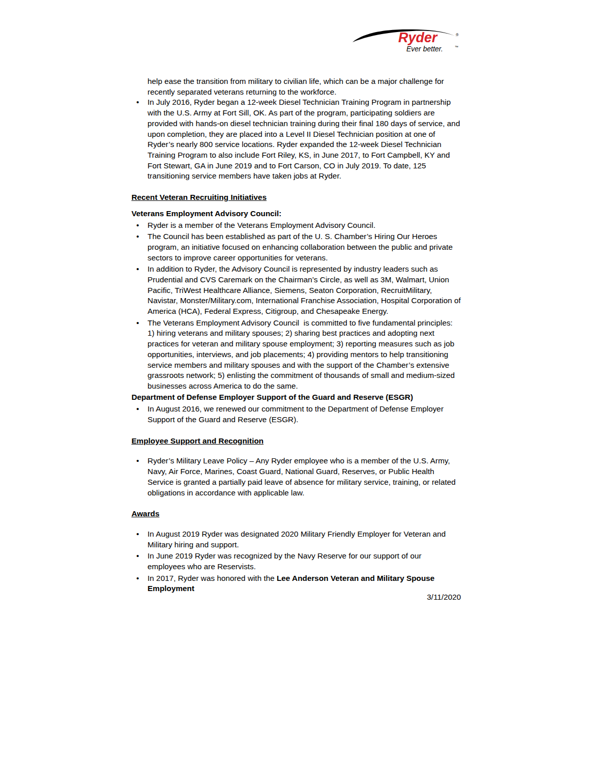Ryder ® Ever better. ™
help ease the transition from military to civilian life, which can be a major challenge for recently separated veterans returning to the workforce.
In July 2016, Ryder began a 12-week Diesel Technician Training Program in partnership with the U.S. Army at Fort Sill, OK. As part of the program, participating soldiers are provided with hands-on diesel technician training during their final 180 days of service, and upon completion, they are placed into a Level II Diesel Technician position at one of Ryder’s nearly 800 service locations. Ryder expanded the 12-week Diesel Technician Training Program to also include Fort Riley, KS, in June 2017, to Fort Campbell, KY and Fort Stewart, GA in June 2019 and to Fort Carson, CO in July 2019. To date, 125 transitioning service members have taken jobs at Ryder.
Recent Veteran Recruiting Initiatives
Veterans Employment Advisory Council:
Ryder is a member of the Veterans Employment Advisory Council.
The Council has been established as part of the U. S. Chamber’s Hiring Our Heroes program, an initiative focused on enhancing collaboration between the public and private sectors to improve career opportunities for veterans.
In addition to Ryder, the Advisory Council is represented by industry leaders such as Prudential and CVS Caremark on the Chairman’s Circle, as well as 3M, Walmart, Union Pacific, TriWest Healthcare Alliance, Siemens, Seaton Corporation, RecruitMilitary, Navistar, Monster/Military.com, International Franchise Association, Hospital Corporation of America (HCA), Federal Express, Citigroup, and Chesapeake Energy.
The Veterans Employment Advisory Council is committed to five fundamental principles: 1) hiring veterans and military spouses; 2) sharing best practices and adopting next practices for veteran and military spouse employment; 3) reporting measures such as job opportunities, interviews, and job placements; 4) providing mentors to help transitioning service members and military spouses and with the support of the Chamber’s extensive grassroots network; 5) enlisting the commitment of thousands of small and medium-sized businesses across America to do the same.
Department of Defense Employer Support of the Guard and Reserve (ESGR)
In August 2016, we renewed our commitment to the Department of Defense Employer Support of the Guard and Reserve (ESGR).
Employee Support and Recognition
Ryder’s Military Leave Policy – Any Ryder employee who is a member of the U.S. Army, Navy, Air Force, Marines, Coast Guard, National Guard, Reserves, or Public Health Service is granted a partially paid leave of absence for military service, training, or related obligations in accordance with applicable law.
Awards
In August 2019 Ryder was designated 2020 Military Friendly Employer for Veteran and Military hiring and support.
In June 2019 Ryder was recognized by the Navy Reserve for our support of our employees who are Reservists.
In 2017, Ryder was honored with the Lee Anderson Veteran and Military Spouse Employment
3/11/2020